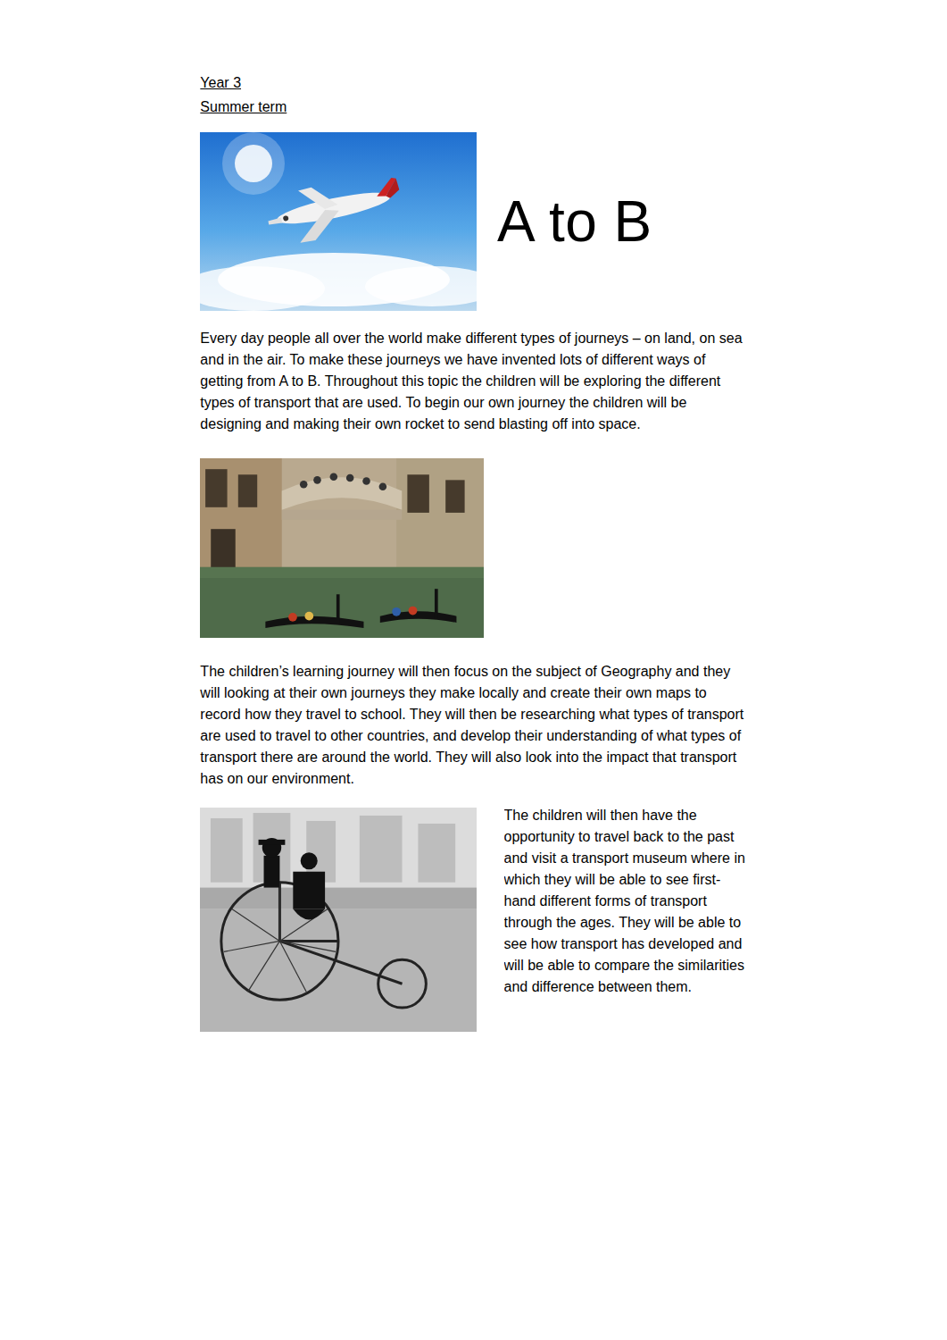Year 3
Summer term
A to B
Every day people all over the world make different types of journeys – on land, on sea and in the air. To make these journeys we have invented lots of different ways of getting from A to B. Throughout this topic the children will be exploring the different types of transport that are used. To begin our own journey the children will be designing and making their own rocket to send blasting off into space.
The children’s learning journey will then focus on the subject of Geography and they will looking at their own journeys they make locally and create their own maps to record how they travel to school. They will then be researching what types of transport are used to travel to other countries, and develop their understanding of what types of transport there are around the world. They will also look into the impact that transport has on our environment.
The children will then have the opportunity to travel back to the past and visit a transport museum where in which they will be able to see first-hand different forms of transport through the ages. They will be able to see how transport has developed and will be able to compare the similarities and difference between them.